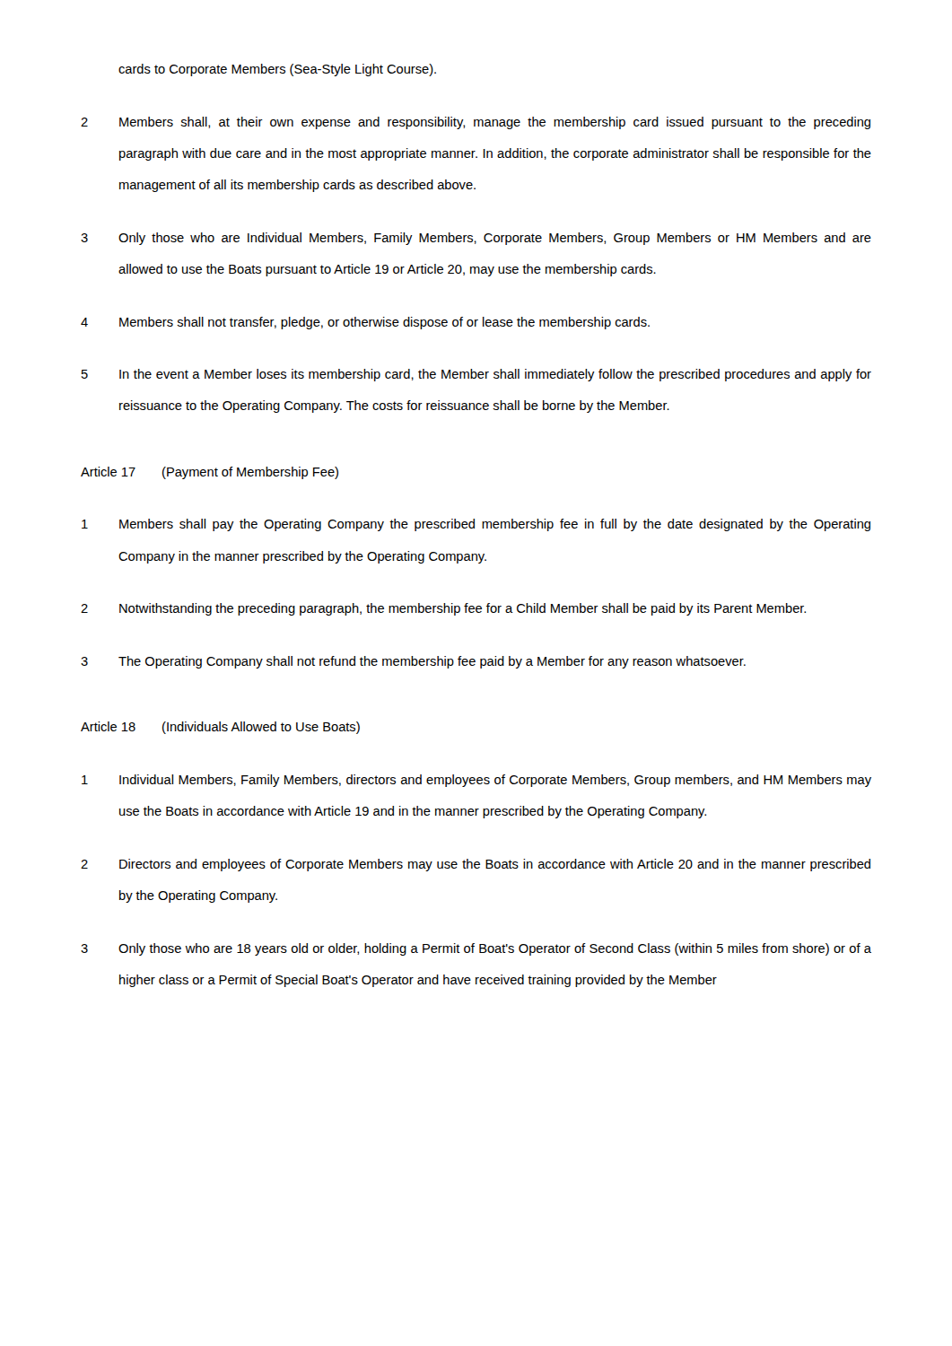cards to Corporate Members (Sea-Style Light Course).
2
Members shall, at their own expense and responsibility, manage the membership card issued pursuant to the preceding paragraph with due care and in the most appropriate manner. In addition, the corporate administrator shall be responsible for the management of all its membership cards as described above.
3
Only those who are Individual Members, Family Members, Corporate Members, Group Members or HM Members and are allowed to use the Boats pursuant to Article 19 or Article 20, may use the membership cards.
4
Members shall not transfer, pledge, or otherwise dispose of or lease the membership cards.
5
In the event a Member loses its membership card, the Member shall immediately follow the prescribed procedures and apply for reissuance to the Operating Company. The costs for reissuance shall be borne by the Member.
Article 17(Payment of Membership Fee)
1
Members shall pay the Operating Company the prescribed membership fee in full by the date designated by the Operating Company in the manner prescribed by the Operating Company.
2
Notwithstanding the preceding paragraph, the membership fee for a Child Member shall be paid by its Parent Member.
3
The Operating Company shall not refund the membership fee paid by a Member for any reason whatsoever.
Article 18(Individuals Allowed to Use Boats)
1
Individual Members, Family Members, directors and employees of Corporate Members, Group members, and HM Members may use the Boats in accordance with Article 19 and in the manner prescribed by the Operating Company.
2
Directors and employees of Corporate Members may use the Boats in accordance with Article 20 and in the manner prescribed by the Operating Company.
3
Only those who are 18 years old or older, holding a Permit of Boat's Operator of Second Class (within 5 miles from shore) or of a higher class or a Permit of Special Boat's Operator and have received training provided by the Member